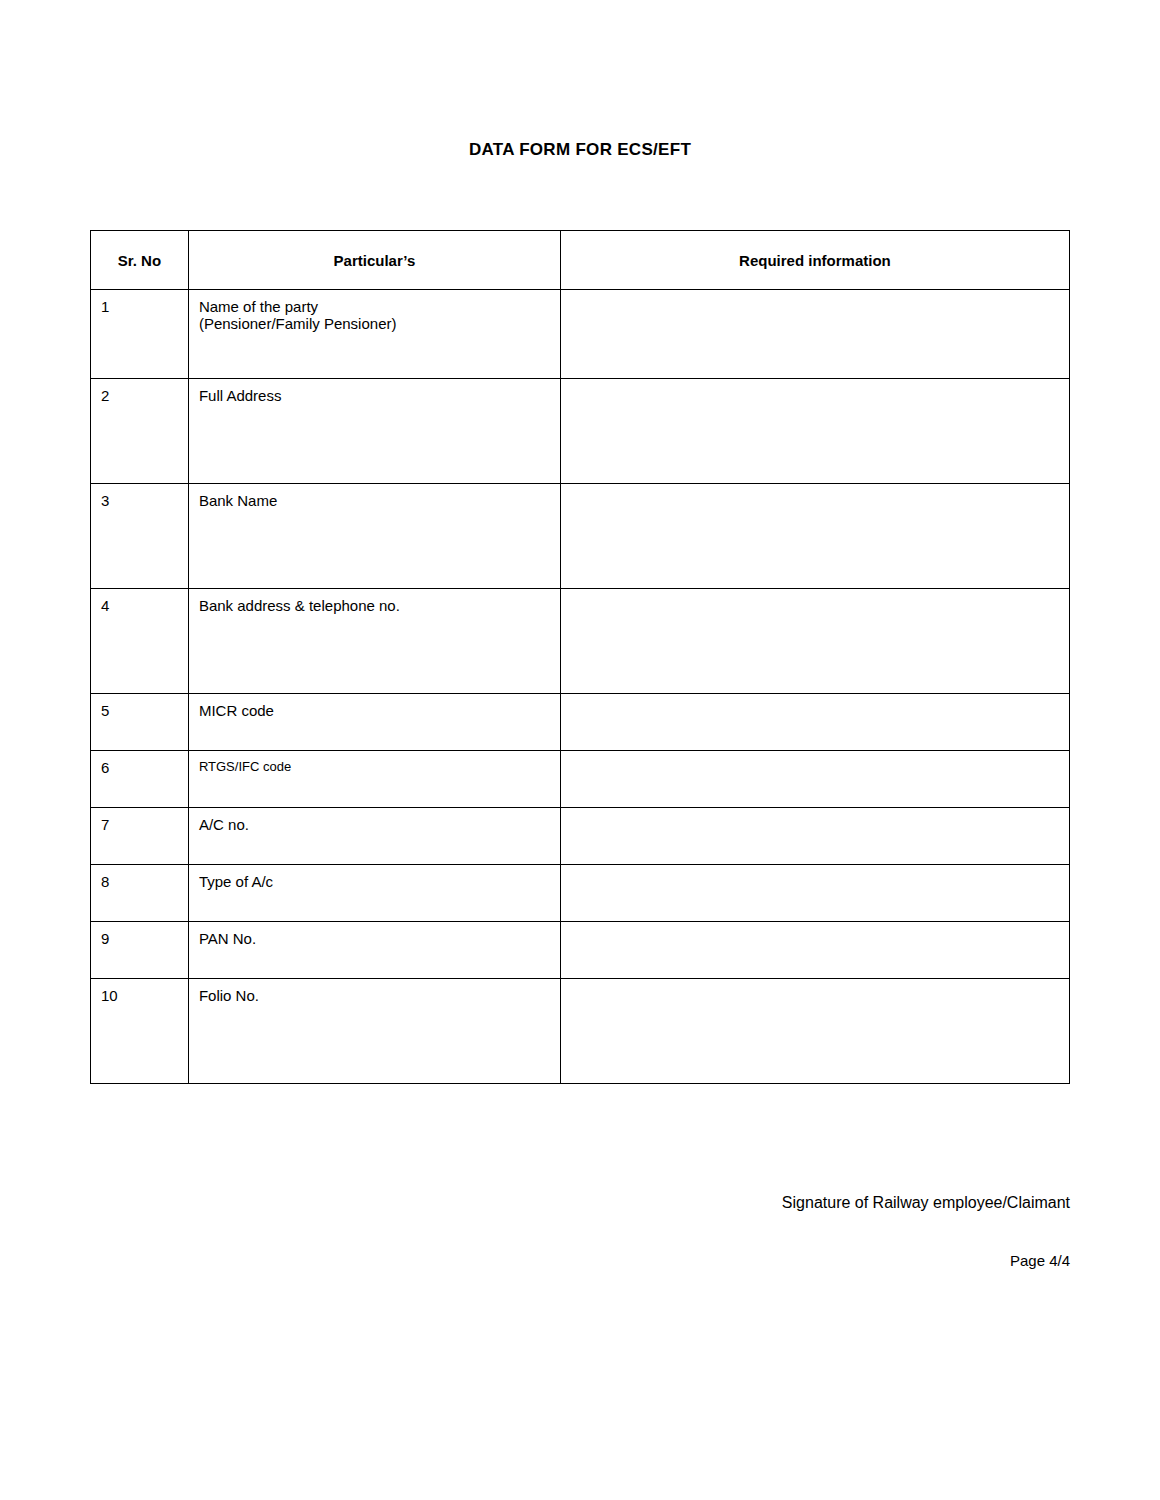DATA FORM FOR ECS/EFT
| Sr. No | Particular’s | Required information |
| --- | --- | --- |
| 1 | Name of the party (Pensioner/Family Pensioner) | |
| 2 | Full Address | |
| 3 | Bank Name | |
| 4 | Bank address & telephone no. | |
| 5 | MICR code | |
| 6 | RTGS/IFC code | |
| 7 | A/C no. | |
| 8 | Type of A/c | |
| 9 | PAN No. | |
| 10 | Folio No. | |
Signature of Railway employee/Claimant
Page 4/4